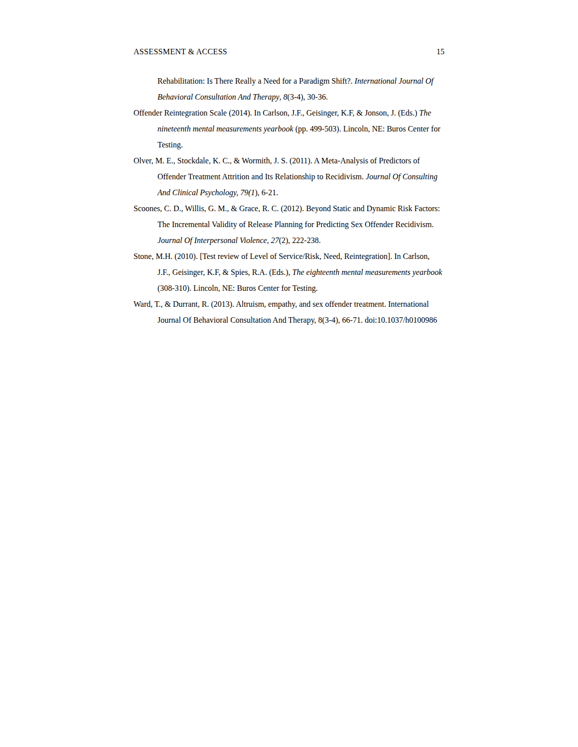Assessment & Access 15
Rehabilitation: Is There Really a Need for a Paradigm Shift?. International Journal Of Behavioral Consultation And Therapy, 8(3-4), 30-36.
Offender Reintegration Scale (2014). In Carlson, J.F., Geisinger, K.F, & Jonson, J. (Eds.) The nineteenth mental measurements yearbook (pp. 499-503). Lincoln, NE: Buros Center for Testing.
Olver, M. E., Stockdale, K. C., & Wormith, J. S. (2011). A Meta-Analysis of Predictors of Offender Treatment Attrition and Its Relationship to Recidivism. Journal Of Consulting And Clinical Psychology, 79(1), 6-21.
Scoones, C. D., Willis, G. M., & Grace, R. C. (2012). Beyond Static and Dynamic Risk Factors: The Incremental Validity of Release Planning for Predicting Sex Offender Recidivism. Journal Of Interpersonal Violence, 27(2), 222-238.
Stone, M.H. (2010). [Test review of Level of Service/Risk, Need, Reintegration]. In Carlson, J.F., Geisinger, K.F, & Spies, R.A. (Eds.), The eighteenth mental measurements yearbook (308-310). Lincoln, NE: Buros Center for Testing.
Ward, T., & Durrant, R. (2013). Altruism, empathy, and sex offender treatment. International Journal Of Behavioral Consultation And Therapy, 8(3-4), 66-71. doi:10.1037/h0100986